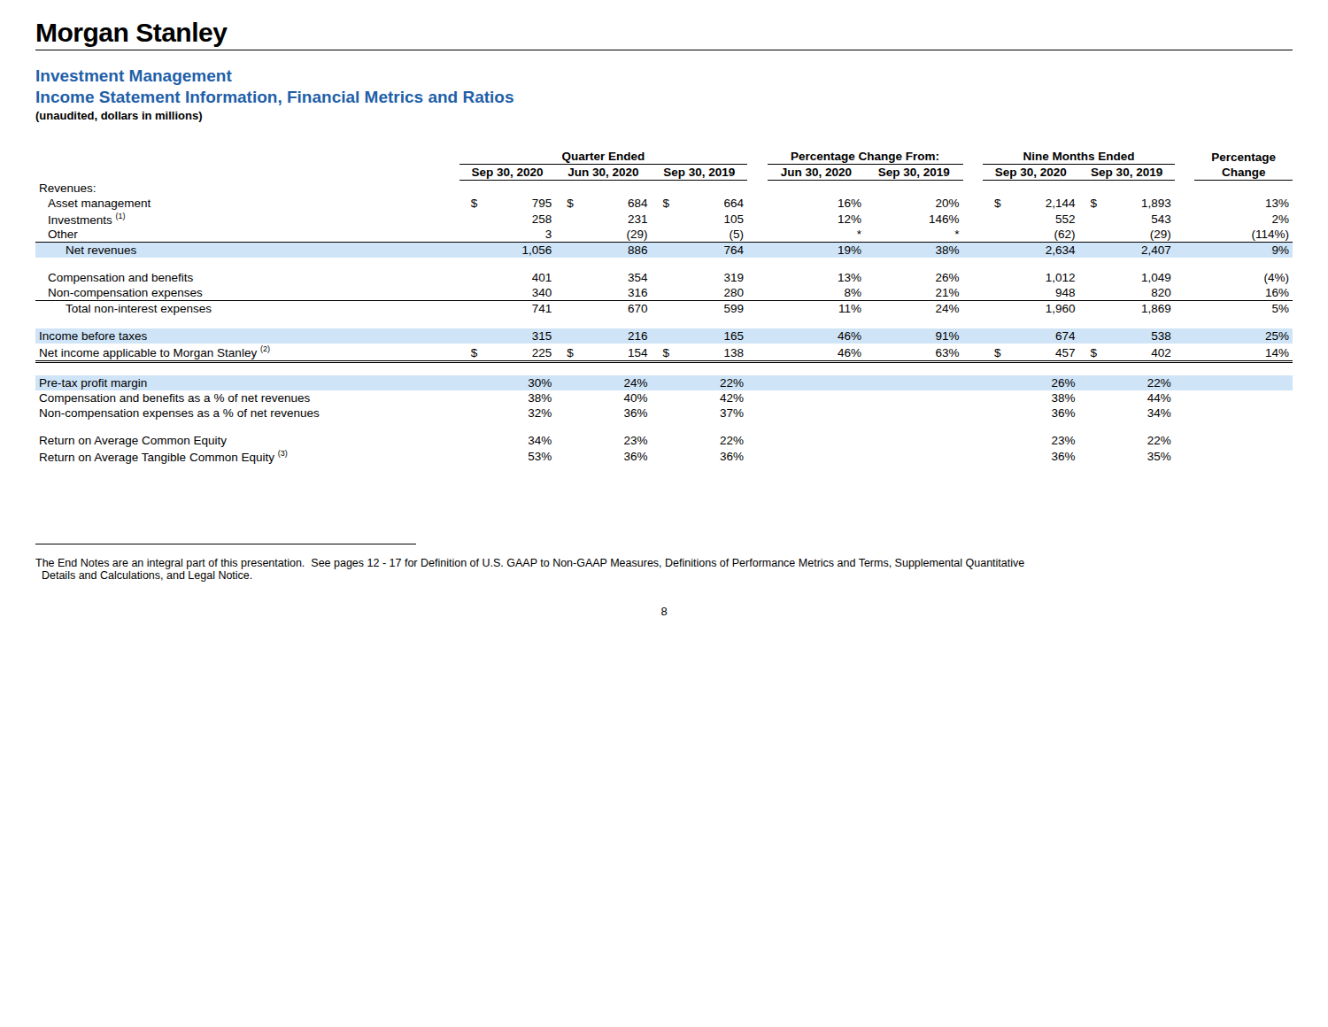Morgan Stanley
Investment Management
Income Statement Information, Financial Metrics and Ratios
(unaudited, dollars in millions)
| | Quarter Ended | | Percentage Change From: | | Nine Months Ended | | Percentage |
| | Sep 30, 2020 | Jun 30, 2020 | Sep 30, 2019 | | Jun 30, 2020 | Sep 30, 2019 | | Sep 30, 2020 | Sep 30, 2019 | | Change |
| Revenues: | | | | | | | | | | | | | | | | |
| Asset management | $ | 795 | $ | 684 | $ | 664 | | 16% | 20% | | $ | 2,144 | $ | 1,893 | | 13% |
| Investments (1) | | 258 | | 231 | | 105 | | 12% | 146% | | | 552 | | 543 | | 2% |
| Other | | 3 | | (29) | | (5) | | * | * | | | (62) | | (29) | | (114%) |
| Net revenues | | 1,056 | | 886 | | 764 | | 19% | 38% | | | 2,634 | | 2,407 | | 9% |
| Compensation and benefits | | 401 | | 354 | | 319 | | 13% | 26% | | | 1,012 | | 1,049 | | (4%) |
| Non-compensation expenses | | 340 | | 316 | | 280 | | 8% | 21% | | | 948 | | 820 | | 16% |
| Total non-interest expenses | | 741 | | 670 | | 599 | | 11% | 24% | | | 1,960 | | 1,869 | | 5% |
| Income before taxes | | 315 | | 216 | | 165 | | 46% | 91% | | | 674 | | 538 | | 25% |
| Net income applicable to Morgan Stanley (2) | $ | 225 | $ | 154 | $ | 138 | | 46% | 63% | | $ | 457 | $ | 402 | | 14% |
| Pre-tax profit margin | | 30% | | 24% | | 22% | | | | | | 26% | | 22% | | |
| Compensation and benefits as a % of net revenues | | 38% | | 40% | | 42% | | | | | | 38% | | 44% | | |
| Non-compensation expenses as a % of net revenues | | 32% | | 36% | | 37% | | | | | | 36% | | 34% | | |
| Return on Average Common Equity | | 34% | | 23% | | 22% | | | | | | 23% | | 22% | | |
| Return on Average Tangible Common Equity (3) | | 53% | | 36% | | 36% | | | | | | 36% | | 35% | | |
The End Notes are an integral part of this presentation. See pages 12 - 17 for Definition of U.S. GAAP to Non-GAAP Measures, Definitions of Performance Metrics and Terms, Supplemental Quantitative
Details and Calculations, and Legal Notice.
8